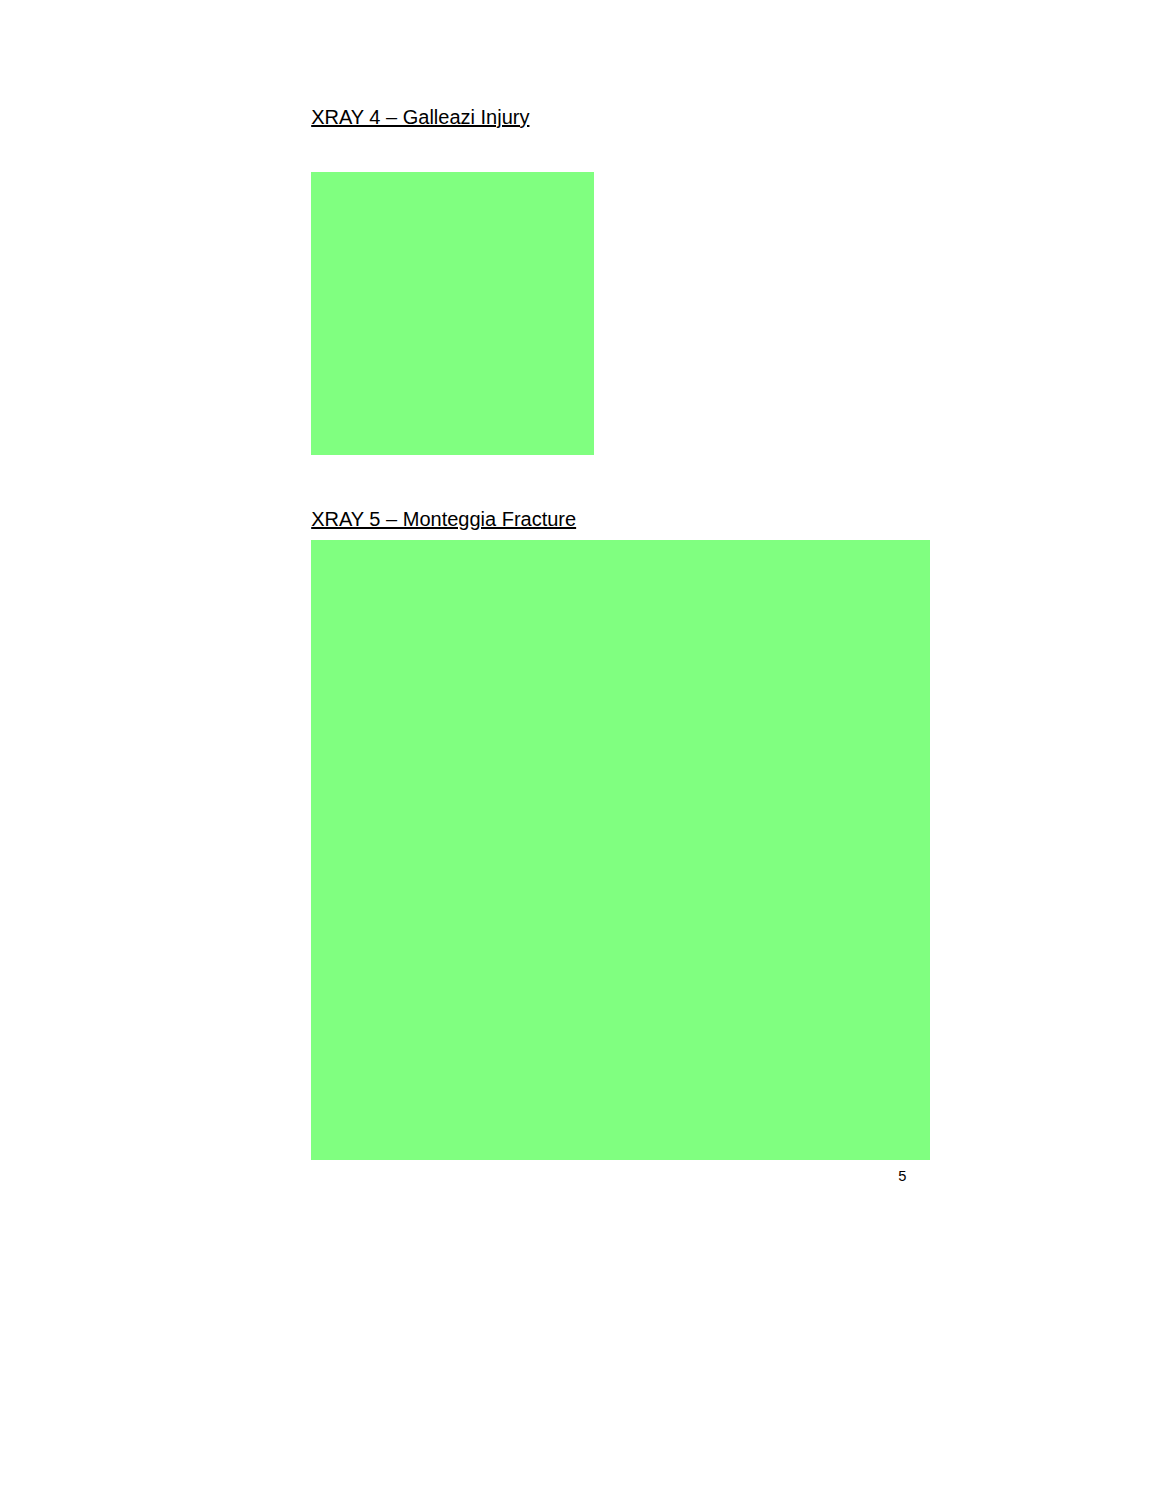XRAY 4 – Galleazi Injury
XRAY 5 – Monteggia Fracture
5